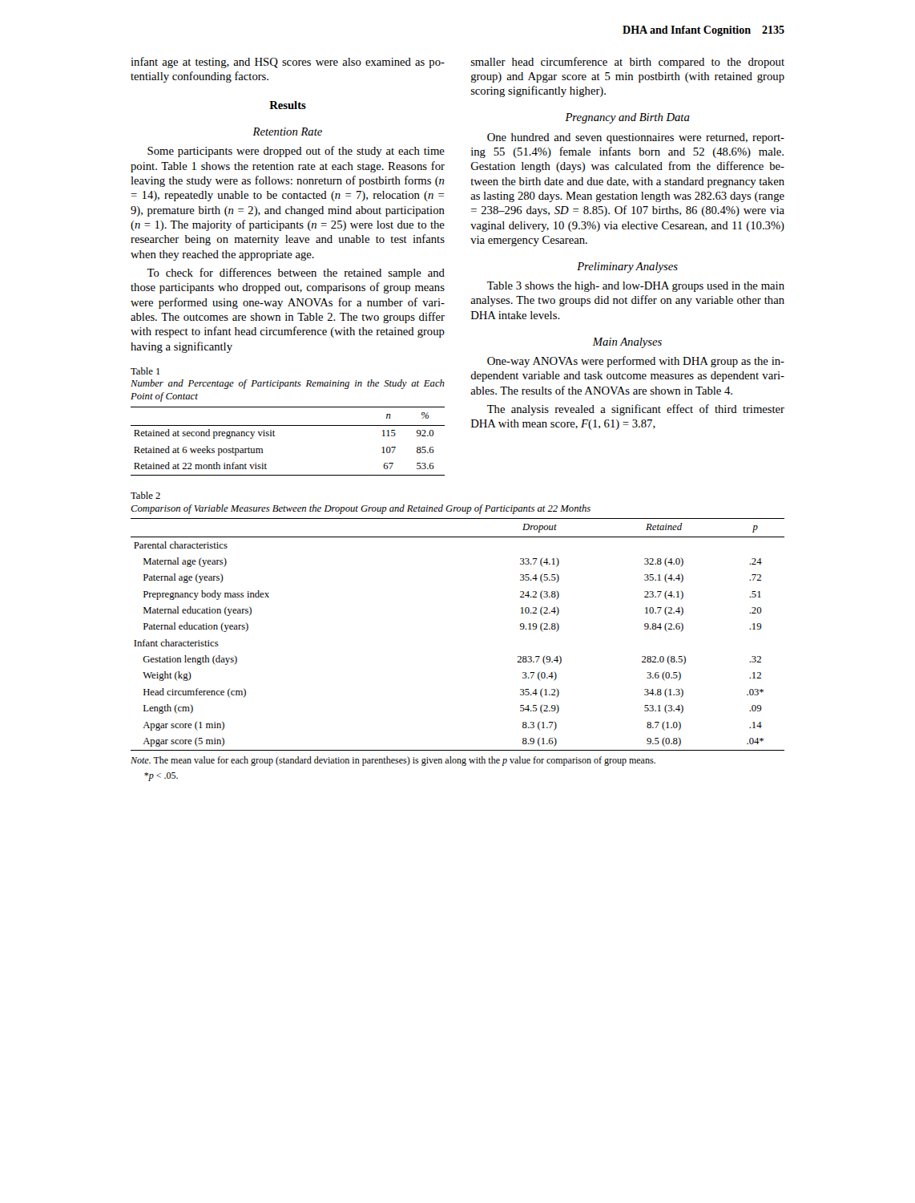DHA and Infant Cognition 2135
infant age at testing, and HSQ scores were also examined as potentially confounding factors.
Results
Retention Rate
Some participants were dropped out of the study at each time point. Table 1 shows the retention rate at each stage. Reasons for leaving the study were as follows: nonreturn of postbirth forms (n = 14), repeatedly unable to be contacted (n = 7), relocation (n = 9), premature birth (n = 2), and changed mind about participation (n = 1). The majority of participants (n = 25) were lost due to the researcher being on maternity leave and unable to test infants when they reached the appropriate age.
To check for differences between the retained sample and those participants who dropped out, comparisons of group means were performed using one-way ANOVAs for a number of variables. The outcomes are shown in Table 2. The two groups differ with respect to infant head circumference (with the retained group having a significantly
Table 1 Number and Percentage of Participants Remaining in the Study at Each Point of Contact
| | n | % |
| --- | --- | --- |
| Retained at second pregnancy visit | 115 | 92.0 |
| Retained at 6 weeks postpartum | 107 | 85.6 |
| Retained at 22 month infant visit | 67 | 53.6 |
smaller head circumference at birth compared to the dropout group) and Apgar score at 5 min postbirth (with retained group scoring significantly higher).
Pregnancy and Birth Data
One hundred and seven questionnaires were returned, reporting 55 (51.4%) female infants born and 52 (48.6%) male. Gestation length (days) was calculated from the difference between the birth date and due date, with a standard pregnancy taken as lasting 280 days. Mean gestation length was 282.63 days (range = 238–296 days, SD = 8.85). Of 107 births, 86 (80.4%) were via vaginal delivery, 10 (9.3%) via elective Cesarean, and 11 (10.3%) via emergency Cesarean.
Preliminary Analyses
Table 3 shows the high- and low-DHA groups used in the main analyses. The two groups did not differ on any variable other than DHA intake levels.
Main Analyses
One-way ANOVAs were performed with DHA group as the independent variable and task outcome measures as dependent variables. The results of the ANOVAs are shown in Table 4.
The analysis revealed a significant effect of third trimester DHA with mean score, F(1, 61) = 3.87,
Table 2 Comparison of Variable Measures Between the Dropout Group and Retained Group of Participants at 22 Months
| | Dropout | Retained | p |
| --- | --- | --- | --- |
| Parental characteristics | | | |
| Maternal age (years) | 33.7 (4.1) | 32.8 (4.0) | .24 |
| Paternal age (years) | 35.4 (5.5) | 35.1 (4.4) | .72 |
| Prepregnancy body mass index | 24.2 (3.8) | 23.7 (4.1) | .51 |
| Maternal education (years) | 10.2 (2.4) | 10.7 (2.4) | .20 |
| Paternal education (years) | 9.19 (2.8) | 9.84 (2.6) | .19 |
| Infant characteristics | | | |
| Gestation length (days) | 283.7 (9.4) | 282.0 (8.5) | .32 |
| Weight (kg) | 3.7 (0.4) | 3.6 (0.5) | .12 |
| Head circumference (cm) | 35.4 (1.2) | 34.8 (1.3) | .03* |
| Length (cm) | 54.5 (2.9) | 53.1 (3.4) | .09 |
| Apgar score (1 min) | 8.3 (1.7) | 8.7 (1.0) | .14 |
| Apgar score (5 min) | 8.9 (1.6) | 9.5 (0.8) | .04* |
Note. The mean value for each group (standard deviation in parentheses) is given along with the p value for comparison of group means.
*p < .05.